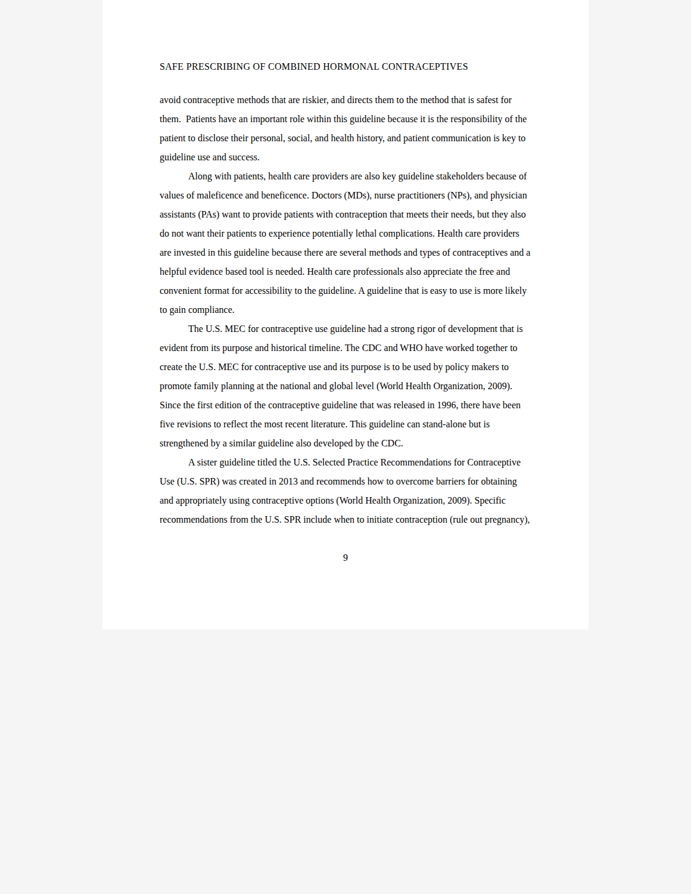SAFE PRESCRIBING OF COMBINED HORMONAL CONTRACEPTIVES
avoid contraceptive methods that are riskier, and directs them to the method that is safest for them. Patients have an important role within this guideline because it is the responsibility of the patient to disclose their personal, social, and health history, and patient communication is key to guideline use and success.
Along with patients, health care providers are also key guideline stakeholders because of values of maleficence and beneficence. Doctors (MDs), nurse practitioners (NPs), and physician assistants (PAs) want to provide patients with contraception that meets their needs, but they also do not want their patients to experience potentially lethal complications. Health care providers are invested in this guideline because there are several methods and types of contraceptives and a helpful evidence based tool is needed. Health care professionals also appreciate the free and convenient format for accessibility to the guideline. A guideline that is easy to use is more likely to gain compliance.
The U.S. MEC for contraceptive use guideline had a strong rigor of development that is evident from its purpose and historical timeline. The CDC and WHO have worked together to create the U.S. MEC for contraceptive use and its purpose is to be used by policy makers to promote family planning at the national and global level (World Health Organization, 2009). Since the first edition of the contraceptive guideline that was released in 1996, there have been five revisions to reflect the most recent literature. This guideline can stand-alone but is strengthened by a similar guideline also developed by the CDC.
A sister guideline titled the U.S. Selected Practice Recommendations for Contraceptive Use (U.S. SPR) was created in 2013 and recommends how to overcome barriers for obtaining and appropriately using contraceptive options (World Health Organization, 2009). Specific recommendations from the U.S. SPR include when to initiate contraception (rule out pregnancy),
9